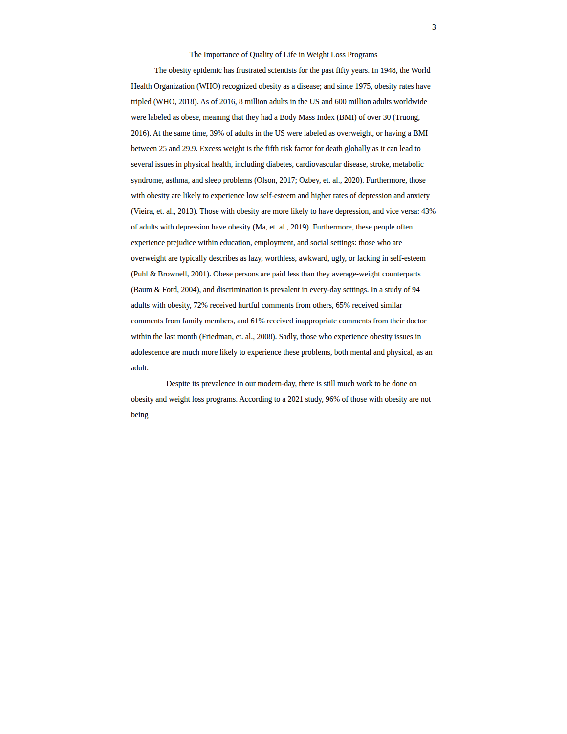3
The Importance of Quality of Life in Weight Loss Programs
The obesity epidemic has frustrated scientists for the past fifty years. In 1948, the World Health Organization (WHO) recognized obesity as a disease; and since 1975, obesity rates have tripled (WHO, 2018). As of 2016, 8 million adults in the US and 600 million adults worldwide were labeled as obese, meaning that they had a Body Mass Index (BMI) of over 30 (Truong, 2016). At the same time, 39% of adults in the US were labeled as overweight, or having a BMI between 25 and 29.9. Excess weight is the fifth risk factor for death globally as it can lead to several issues in physical health, including diabetes, cardiovascular disease, stroke, metabolic syndrome, asthma, and sleep problems (Olson, 2017; Ozbey, et. al., 2020). Furthermore, those with obesity are likely to experience low self-esteem and higher rates of depression and anxiety (Vieira, et. al., 2013). Those with obesity are more likely to have depression, and vice versa: 43% of adults with depression have obesity (Ma, et. al., 2019). Furthermore, these people often experience prejudice within education, employment, and social settings: those who are overweight are typically describes as lazy, worthless, awkward, ugly, or lacking in self-esteem (Puhl & Brownell, 2001). Obese persons are paid less than they average-weight counterparts (Baum & Ford, 2004), and discrimination is prevalent in every-day settings. In a study of 94 adults with obesity, 72% received hurtful comments from others, 65% received similar comments from family members, and 61% received inappropriate comments from their doctor within the last month (Friedman, et. al., 2008). Sadly, those who experience obesity issues in adolescence are much more likely to experience these problems, both mental and physical, as an adult.
Despite its prevalence in our modern-day, there is still much work to be done on obesity and weight loss programs. According to a 2021 study, 96% of those with obesity are not being